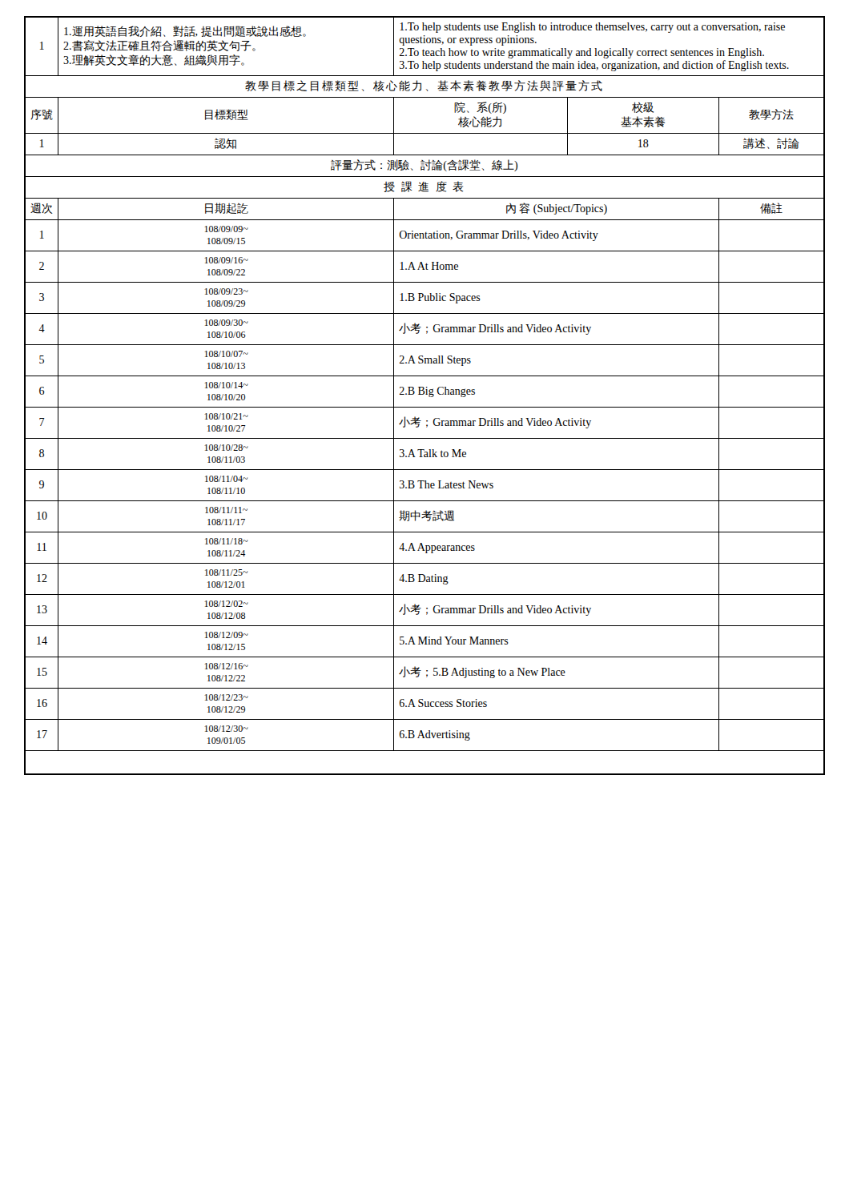| 1 | 1.運用英語自我介紹、對話, 提出問題或說出感想。 2.書寫文法正確且符合邏輯的英文句子。 3.理解英文文章的大意、組織與用字。 | 1.To help students use English to introduce themselves, carry out a conversation, raise questions, or express opinions. 2.To teach how to write grammatically and logically correct sentences in English. 3.To help students understand the main idea, organization, and diction of English texts. |
| 教學目標之目標類型、核心能力、基本素養教學方法與評量方式 |
| 序號 | 目標類型 | 院、系(所) 核心能力 | 校級 基本素養 | 教學方法 |
| 1 | 認知 | | 18 | 講述、討論 |
| 評量方式：測驗、討論(含課堂、線上) |
| 授 課 進 度 表 |
| 週次 | 日期起訖 | 內 容 (Subject/Topics) | 備註 |
| 1 | 108/09/09~ 108/09/15 | Orientation, Grammar Drills, Video Activity | |
| 2 | 108/09/16~ 108/09/22 | 1.A At Home | |
| 3 | 108/09/23~ 108/09/29 | 1.B Public Spaces | |
| 4 | 108/09/30~ 108/10/06 | 小考； Grammar Drills and Video Activity | |
| 5 | 108/10/07~ 108/10/13 | 2.A Small Steps | |
| 6 | 108/10/14~ 108/10/20 | 2.B Big Changes | |
| 7 | 108/10/21~ 108/10/27 | 小考； Grammar Drills and Video Activity | |
| 8 | 108/10/28~ 108/11/03 | 3.A Talk to Me | |
| 9 | 108/11/04~ 108/11/10 | 3.B The Latest News | |
| 10 | 108/11/11~ 108/11/17 | 期中考試週 | |
| 11 | 108/11/18~ 108/11/24 | 4.A Appearances | |
| 12 | 108/11/25~ 108/12/01 | 4.B Dating | |
| 13 | 108/12/02~ 108/12/08 | 小考； Grammar Drills and Video Activity | |
| 14 | 108/12/09~ 108/12/15 | 5.A Mind Your Manners | |
| 15 | 108/12/16~ 108/12/22 | 小考； 5.B Adjusting to a New Place | |
| 16 | 108/12/23~ 108/12/29 | 6.A Success Stories | |
| 17 | 108/12/30~ 109/01/05 | 6.B Advertising | |